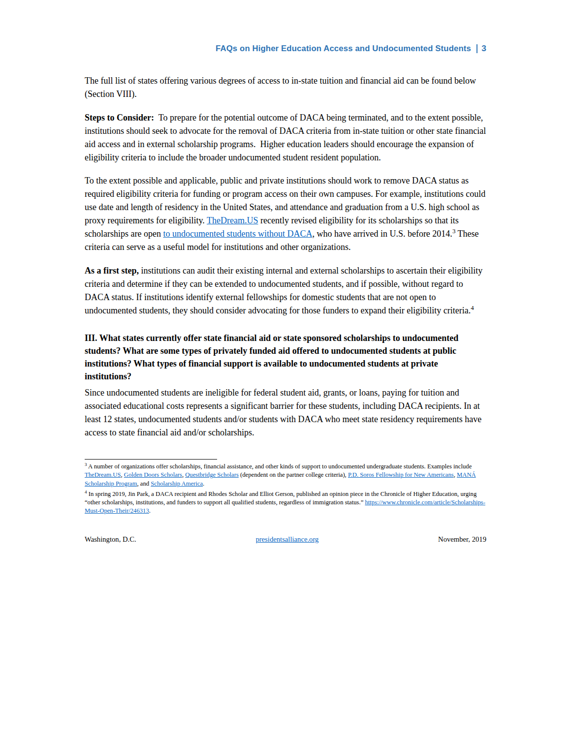FAQs on Higher Education Access and Undocumented Students 3
The full list of states offering various degrees of access to in-state tuition and financial aid can be found below (Section VIII).
Steps to Consider: To prepare for the potential outcome of DACA being terminated, and to the extent possible, institutions should seek to advocate for the removal of DACA criteria from in-state tuition or other state financial aid access and in external scholarship programs. Higher education leaders should encourage the expansion of eligibility criteria to include the broader undocumented student resident population.
To the extent possible and applicable, public and private institutions should work to remove DACA status as required eligibility criteria for funding or program access on their own campuses. For example, institutions could use date and length of residency in the United States, and attendance and graduation from a U.S. high school as proxy requirements for eligibility. TheDream.US recently revised eligibility for its scholarships so that its scholarships are open to undocumented students without DACA, who have arrived in U.S. before 2014.3 These criteria can serve as a useful model for institutions and other organizations.
As a first step, institutions can audit their existing internal and external scholarships to ascertain their eligibility criteria and determine if they can be extended to undocumented students, and if possible, without regard to DACA status. If institutions identify external fellowships for domestic students that are not open to undocumented students, they should consider advocating for those funders to expand their eligibility criteria.4
III. What states currently offer state financial aid or state sponsored scholarships to undocumented students? What are some types of privately funded aid offered to undocumented students at public institutions? What types of financial support is available to undocumented students at private institutions?
Since undocumented students are ineligible for federal student aid, grants, or loans, paying for tuition and associated educational costs represents a significant barrier for these students, including DACA recipients. In at least 12 states, undocumented students and/or students with DACA who meet state residency requirements have access to state financial aid and/or scholarships.
3 A number of organizations offer scholarships, financial assistance, and other kinds of support to undocumented undergraduate students. Examples include TheDream.US, Golden Doors Scholars, Questbridge Scholars (dependent on the partner college criteria), P.D. Soros Fellowship for New Americans, MANÁ Scholarship Program, and Scholarship America.
4 In spring 2019, Jin Park, a DACA recipient and Rhodes Scholar and Elliot Gerson, published an opinion piece in the Chronicle of Higher Education, urging “other scholarships, institutions, and funders to support all qualified students, regardless of immigration status.” https://www.chronicle.com/article/Scholarships-Must-Open-Their/246313.
Washington, D.C. presidentsalliance.org November, 2019